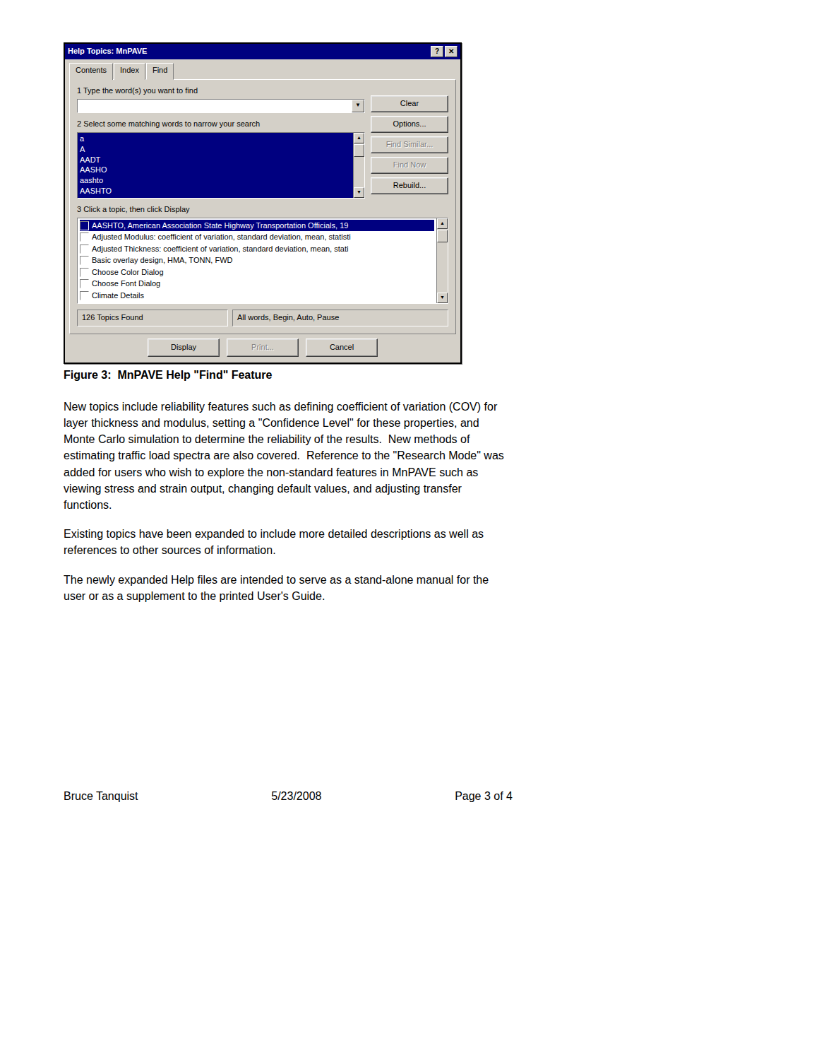Help Topics: MnPAVE ? ✕
Contents
Index
Find
1 Type the word(s) you want to find
▼
2 Select some matching words to narrow your search
a
A
AADT
AASHO
aashto
AASHTO
Abdullah
▲
▼
Clear
Options...
Find Similar...
Find Now
Rebuild...
3 Click a topic, then click Display
AASHTO, American Association State Highway Transportation Officials, 19
Adjusted Modulus: coefficient of variation, standard deviation, mean, statisti
Adjusted Thickness: coefficient of variation, standard deviation, mean, stati
Basic overlay design, HMA, TONN, FWD
Choose Color Dialog
Choose Font Dialog
Climate Details
▲
▼
126 Topics Found
All words, Begin, Auto, Pause
Display
Print...
Cancel
Figure 3: MnPAVE Help "Find" Feature
New topics include reliability features such as defining coefficient of variation (COV) for layer thickness and modulus, setting a "Confidence Level" for these properties, and Monte Carlo simulation to determine the reliability of the results. New methods of estimating traffic load spectra are also covered. Reference to the "Research Mode" was added for users who wish to explore the non-standard features in MnPAVE such as viewing stress and strain output, changing default values, and adjusting transfer functions.
Existing topics have been expanded to include more detailed descriptions as well as references to other sources of information.
The newly expanded Help files are intended to serve as a stand-alone manual for the user or as a supplement to the printed User's Guide.
Bruce Tanquist 5/23/2008 Page 3 of 4